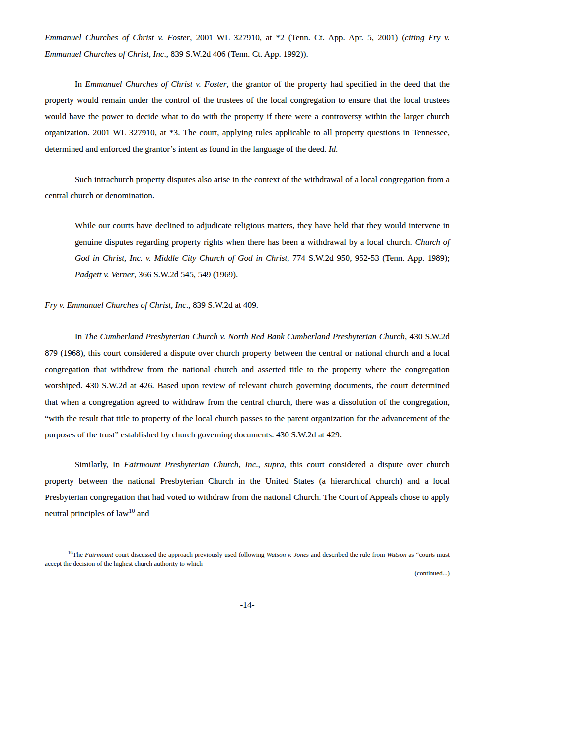Emmanuel Churches of Christ v. Foster, 2001 WL 327910, at *2 (Tenn. Ct. App. Apr. 5, 2001) (citing Fry v. Emmanuel Churches of Christ, Inc., 839 S.W.2d 406 (Tenn. Ct. App. 1992)).
In Emmanuel Churches of Christ v. Foster, the grantor of the property had specified in the deed that the property would remain under the control of the trustees of the local congregation to ensure that the local trustees would have the power to decide what to do with the property if there were a controversy within the larger church organization. 2001 WL 327910, at *3. The court, applying rules applicable to all property questions in Tennessee, determined and enforced the grantor’s intent as found in the language of the deed. Id.
Such intrachurch property disputes also arise in the context of the withdrawal of a local congregation from a central church or denomination.
While our courts have declined to adjudicate religious matters, they have held that they would intervene in genuine disputes regarding property rights when there has been a withdrawal by a local church. Church of God in Christ, Inc. v. Middle City Church of God in Christ, 774 S.W.2d 950, 952-53 (Tenn. App. 1989); Padgett v. Verner, 366 S.W.2d 545, 549 (1969).
Fry v. Emmanuel Churches of Christ, Inc., 839 S.W.2d at 409.
In The Cumberland Presbyterian Church v. North Red Bank Cumberland Presbyterian Church, 430 S.W.2d 879 (1968), this court considered a dispute over church property between the central or national church and a local congregation that withdrew from the national church and asserted title to the property where the congregation worshiped. 430 S.W.2d at 426. Based upon review of relevant church governing documents, the court determined that when a congregation agreed to withdraw from the central church, there was a dissolution of the congregation, “with the result that title to property of the local church passes to the parent organization for the advancement of the purposes of the trust” established by church governing documents. 430 S.W.2d at 429.
Similarly, In Fairmount Presbyterian Church, Inc., supra, this court considered a dispute over church property between the national Presbyterian Church in the United States (a hierarchical church) and a local Presbyterian congregation that had voted to withdraw from the national Church. The Court of Appeals chose to apply neutral principles of law10 and
10The Fairmount court discussed the approach previously used following Watson v. Jones and described the rule from Watson as “courts must accept the decision of the highest church authority to which
(continued...)
-14-